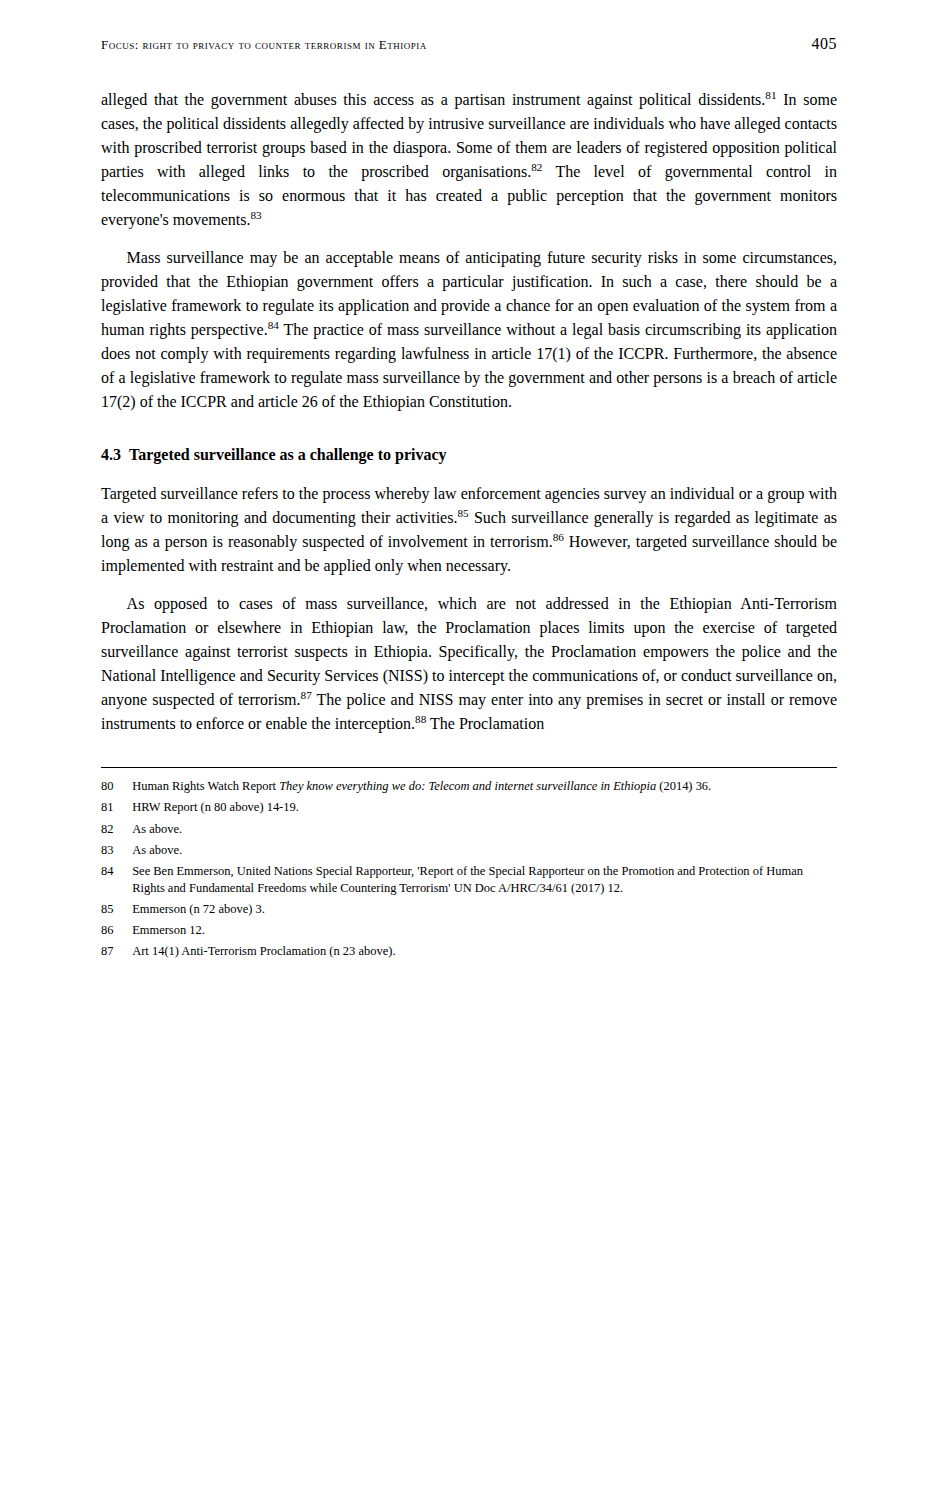Focus: right to privacy to counter terrorism in Ethiopia 405
alleged that the government abuses this access as a partisan instrument against political dissidents.81 In some cases, the political dissidents allegedly affected by intrusive surveillance are individuals who have alleged contacts with proscribed terrorist groups based in the diaspora. Some of them are leaders of registered opposition political parties with alleged links to the proscribed organisations.82 The level of governmental control in telecommunications is so enormous that it has created a public perception that the government monitors everyone's movements.83
Mass surveillance may be an acceptable means of anticipating future security risks in some circumstances, provided that the Ethiopian government offers a particular justification. In such a case, there should be a legislative framework to regulate its application and provide a chance for an open evaluation of the system from a human rights perspective.84 The practice of mass surveillance without a legal basis circumscribing its application does not comply with requirements regarding lawfulness in article 17(1) of the ICCPR. Furthermore, the absence of a legislative framework to regulate mass surveillance by the government and other persons is a breach of article 17(2) of the ICCPR and article 26 of the Ethiopian Constitution.
4.3 Targeted surveillance as a challenge to privacy
Targeted surveillance refers to the process whereby law enforcement agencies survey an individual or a group with a view to monitoring and documenting their activities.85 Such surveillance generally is regarded as legitimate as long as a person is reasonably suspected of involvement in terrorism.86 However, targeted surveillance should be implemented with restraint and be applied only when necessary.
As opposed to cases of mass surveillance, which are not addressed in the Ethiopian Anti-Terrorism Proclamation or elsewhere in Ethiopian law, the Proclamation places limits upon the exercise of targeted surveillance against terrorist suspects in Ethiopia. Specifically, the Proclamation empowers the police and the National Intelligence and Security Services (NISS) to intercept the communications of, or conduct surveillance on, anyone suspected of terrorism.87 The police and NISS may enter into any premises in secret or install or remove instruments to enforce or enable the interception.88 The Proclamation
Human Rights Watch Report They know everything we do: Telecom and internet surveillance in Ethiopia (2014) 36.
HRW Report (n 80 above) 14-19.
As above.
As above.
See Ben Emmerson, United Nations Special Rapporteur, 'Report of the Special Rapporteur on the Promotion and Protection of Human Rights and Fundamental Freedoms while Countering Terrorism' UN Doc A/HRC/34/61 (2017) 12.
Emmerson (n 72 above) 3.
Emmerson 12.
Art 14(1) Anti-Terrorism Proclamation (n 23 above).